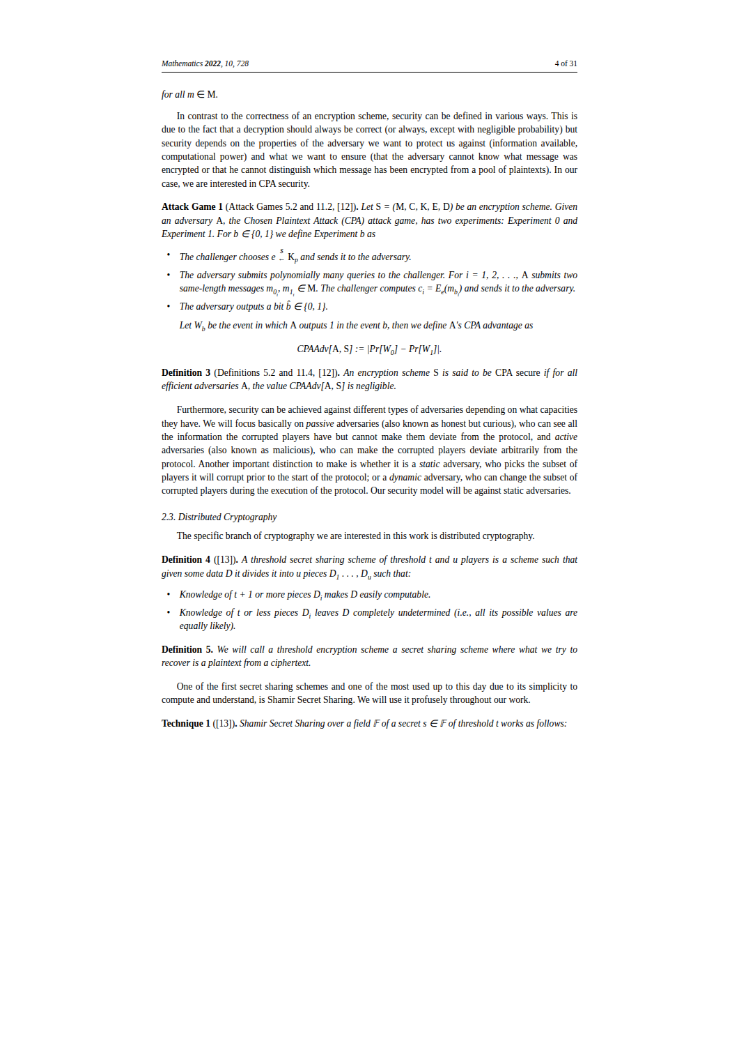Mathematics 2022, 10, 728
4 of 31
for all m ∈ M.
In contrast to the correctness of an encryption scheme, security can be defined in various ways. This is due to the fact that a decryption should always be correct (or always, except with negligible probability) but security depends on the properties of the adversary we want to protect us against (information available, computational power) and what we want to ensure (that the adversary cannot know what message was encrypted or that he cannot distinguish which message has been encrypted from a pool of plaintexts). In our case, we are interested in CPA security.
Attack Game 1 (Attack Games 5.2 and 11.2, [12]). Let S = (M, C, K, E, D) be an encryption scheme. Given an adversary A, the Chosen Plaintext Attack (CPA) attack game, has two experiments: Experiment 0 and Experiment 1. For b ∈ {0, 1} we define Experiment b as
The challenger chooses e $← Kp and sends it to the adversary.
The adversary submits polynomially many queries to the challenger. For i = 1, 2, . . ., A submits two same-length messages m0i, m1i ∈ M. The challenger computes ci = Ee(mbi) and sends it to the adversary.
The adversary outputs a bit b̂ ∈ {0, 1}.
Let Wb be the event in which A outputs 1 in the event b, then we define A's CPA advantage as
CPAAdv[A, S] := |Pr[W0] − Pr[W1]|.
Definition 3 (Definitions 5.2 and 11.4, [12]). An encryption scheme S is said to be CPA secure if for all efficient adversaries A, the value CPAAdv[A, S] is negligible.
Furthermore, security can be achieved against different types of adversaries depending on what capacities they have. We will focus basically on passive adversaries (also known as honest but curious), who can see all the information the corrupted players have but cannot make them deviate from the protocol, and active adversaries (also known as malicious), who can make the corrupted players deviate arbitrarily from the protocol. Another important distinction to make is whether it is a static adversary, who picks the subset of players it will corrupt prior to the start of the protocol; or a dynamic adversary, who can change the subset of corrupted players during the execution of the protocol. Our security model will be against static adversaries.
2.3. Distributed Cryptography
The specific branch of cryptography we are interested in this work is distributed cryptography.
Definition 4 ([13]). A threshold secret sharing scheme of threshold t and u players is a scheme such that given some data D it divides it into u pieces D1 . . . , Du such that:
Knowledge of t + 1 or more pieces Di makes D easily computable.
Knowledge of t or less pieces Di leaves D completely undetermined (i.e., all its possible values are equally likely).
Definition 5. We will call a threshold encryption scheme a secret sharing scheme where what we try to recover is a plaintext from a ciphertext.
One of the first secret sharing schemes and one of the most used up to this day due to its simplicity to compute and understand, is Shamir Secret Sharing. We will use it profusely throughout our work.
Technique 1 ([13]). Shamir Secret Sharing over a field 𝔽 of a secret s ∈ 𝔽 of threshold t works as follows: